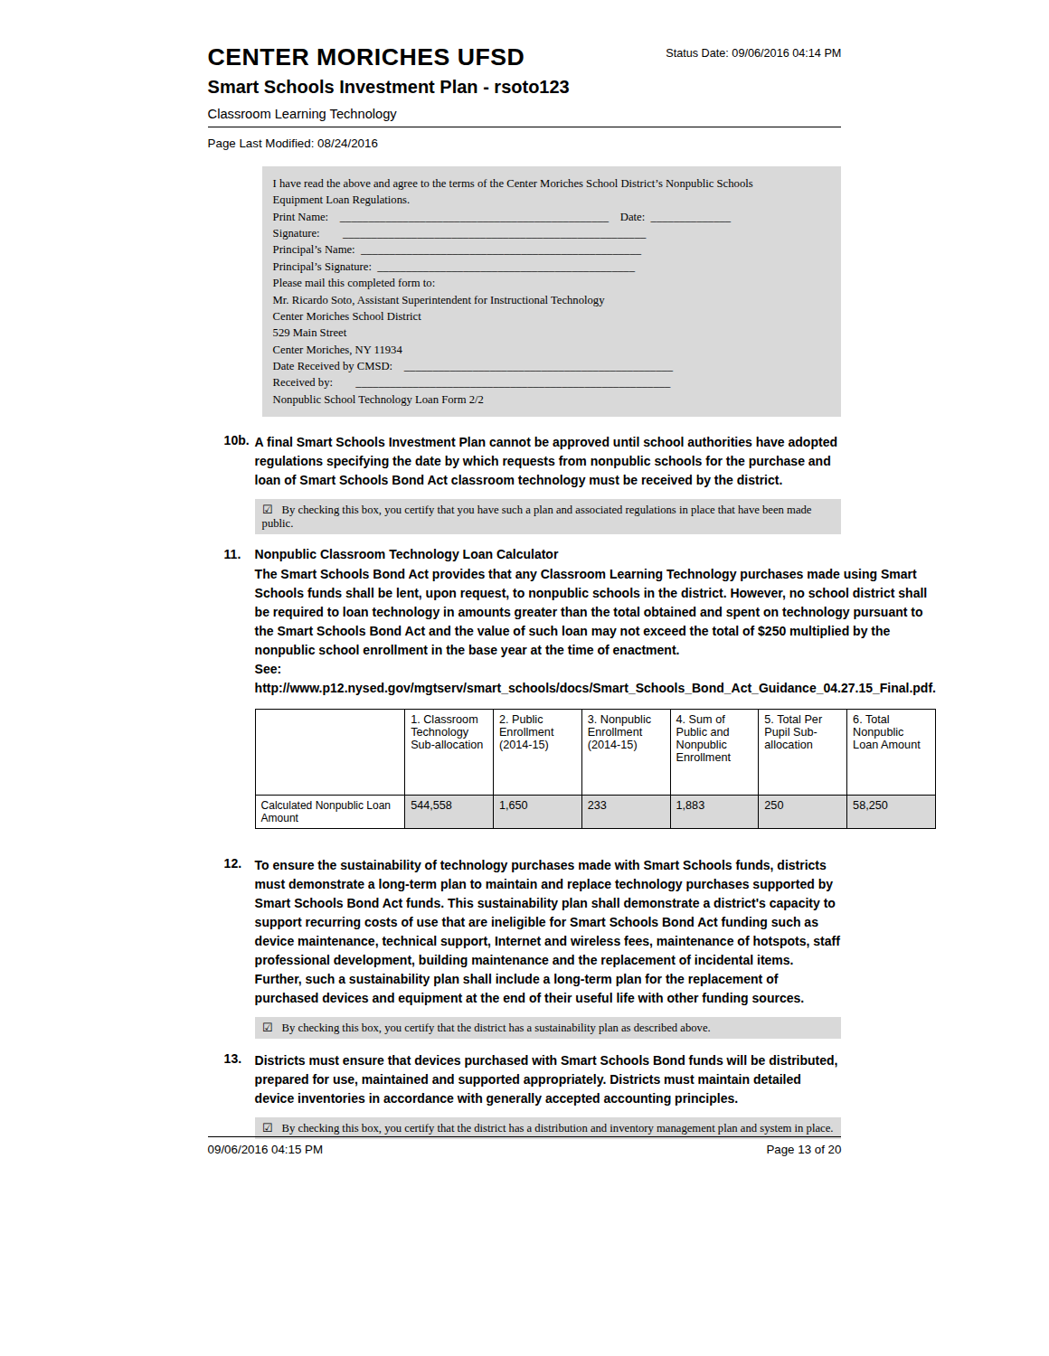CENTER MORICHES UFSD
Smart Schools Investment Plan - rsoto123
Classroom Learning Technology
Status Date: 09/06/2016 04:14 PM
Page Last Modified: 08/24/2016
I have read the above and agree to the terms of the Center Moriches School District’s Nonpublic Schools
Equipment Loan Regulations.
Print Name: _______________________________________________ Date: ______________
Signature: _____________________________________________________
Principal’s Name: _________________________________________________
Principal’s Signature: _____________________________________________
Please mail this completed form to:
Mr. Ricardo Soto, Assistant Superintendent for Instructional Technology
Center Moriches School District
529 Main Street
Center Moriches, NY 11934
Date Received by CMSD: _______________________________________________
Received by: _______________________________________________________
Nonpublic School Technology Loan Form 2/2
10b.
A final Smart Schools Investment Plan cannot be approved until school authorities have adopted regulations specifying the date by which requests from nonpublic schools for the purchase and loan of Smart Schools Bond Act classroom technology must be received by the district.
☑By checking this box, you certify that you have such a plan and associated regulations in place that have been made public.
11.
Nonpublic Classroom Technology Loan Calculator
The Smart Schools Bond Act provides that any Classroom Learning Technology purchases made using Smart Schools funds shall be lent, upon request, to nonpublic schools in the district. However, no school district shall be required to loan technology in amounts greater than the total obtained and spent on technology pursuant to the Smart Schools Bond Act and the value of such loan may not exceed the total of $250 multiplied by the nonpublic school enrollment in the base year at the time of enactment.
See:
http://www.p12.nysed.gov/mgtserv/smart_schools/docs/Smart_Schools_Bond_Act_Guidance_04.27.15_Final.pdf.
| | 1. Classroom Technology Sub-allocation | 2. Public Enrollment (2014-15) | 3. Nonpublic Enrollment (2014-15) | 4. Sum of Public and Nonpublic Enrollment | 5. Total Per Pupil Sub-allocation | 6. Total Nonpublic Loan Amount |
| --- | --- | --- | --- | --- | --- | --- |
| Calculated Nonpublic Loan Amount | 544,558 | 1,650 | 233 | 1,883 | 250 | 58,250 |
12.
To ensure the sustainability of technology purchases made with Smart Schools funds, districts must demonstrate a long-term plan to maintain and replace technology purchases supported by Smart Schools Bond Act funds. This sustainability plan shall demonstrate a district's capacity to support recurring costs of use that are ineligible for Smart Schools Bond Act funding such as device maintenance, technical support, Internet and wireless fees, maintenance of hotspots, staff professional development, building maintenance and the replacement of incidental items. Further, such a sustainability plan shall include a long-term plan for the replacement of purchased devices and equipment at the end of their useful life with other funding sources.
☑By checking this box, you certify that the district has a sustainability plan as described above.
13.
Districts must ensure that devices purchased with Smart Schools Bond funds will be distributed, prepared for use, maintained and supported appropriately. Districts must maintain detailed device inventories in accordance with generally accepted accounting principles.
☑By checking this box, you certify that the district has a distribution and inventory management plan and system in place.
09/06/2016 04:15 PM
Page 13 of 20